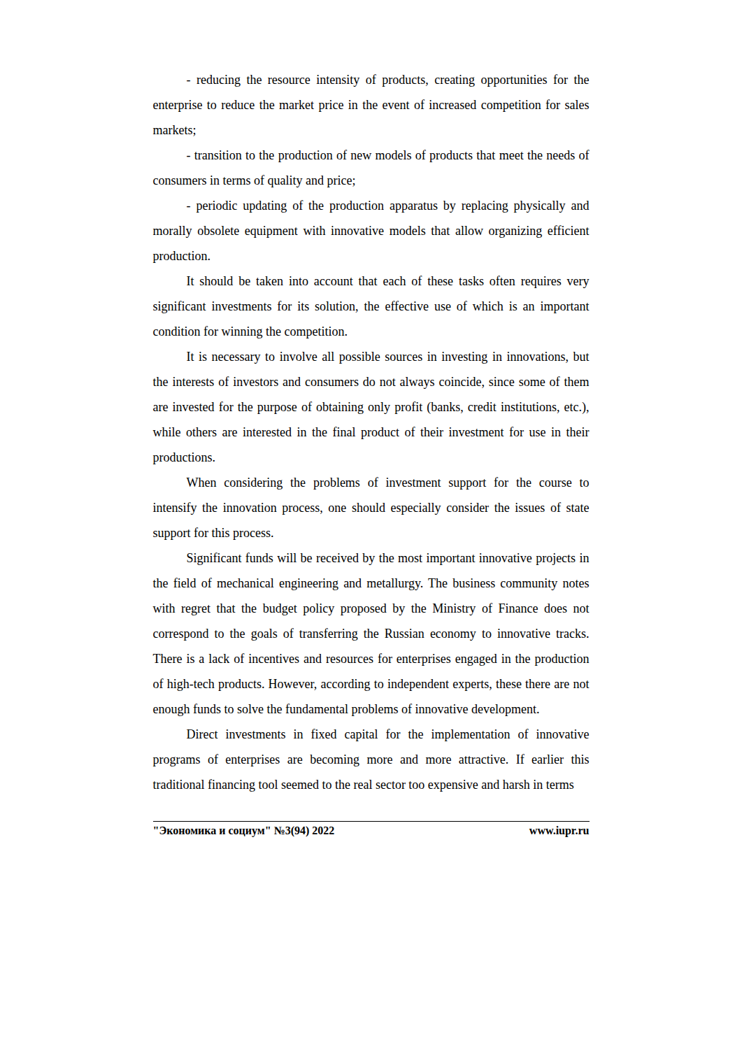- reducing the resource intensity of products, creating opportunities for the enterprise to reduce the market price in the event of increased competition for sales markets;
- transition to the production of new models of products that meet the needs of consumers in terms of quality and price;
- periodic updating of the production apparatus by replacing physically and morally obsolete equipment with innovative models that allow organizing efficient production.
It should be taken into account that each of these tasks often requires very significant investments for its solution, the effective use of which is an important condition for winning the competition.
It is necessary to involve all possible sources in investing in innovations, but the interests of investors and consumers do not always coincide, since some of them are invested for the purpose of obtaining only profit (banks, credit institutions, etc.), while others are interested in the final product of their investment for use in their productions.
When considering the problems of investment support for the course to intensify the innovation process, one should especially consider the issues of state support for this process.
Significant funds will be received by the most important innovative projects in the field of mechanical engineering and metallurgy. The business community notes with regret that the budget policy proposed by the Ministry of Finance does not correspond to the goals of transferring the Russian economy to innovative tracks. There is a lack of incentives and resources for enterprises engaged in the production of high-tech products. However, according to independent experts, these there are not enough funds to solve the fundamental problems of innovative development.
Direct investments in fixed capital for the implementation of innovative programs of enterprises are becoming more and more attractive. If earlier this traditional financing tool seemed to the real sector too expensive and harsh in terms
"Экономика и социум" №3(94) 2022 www.iupr.ru